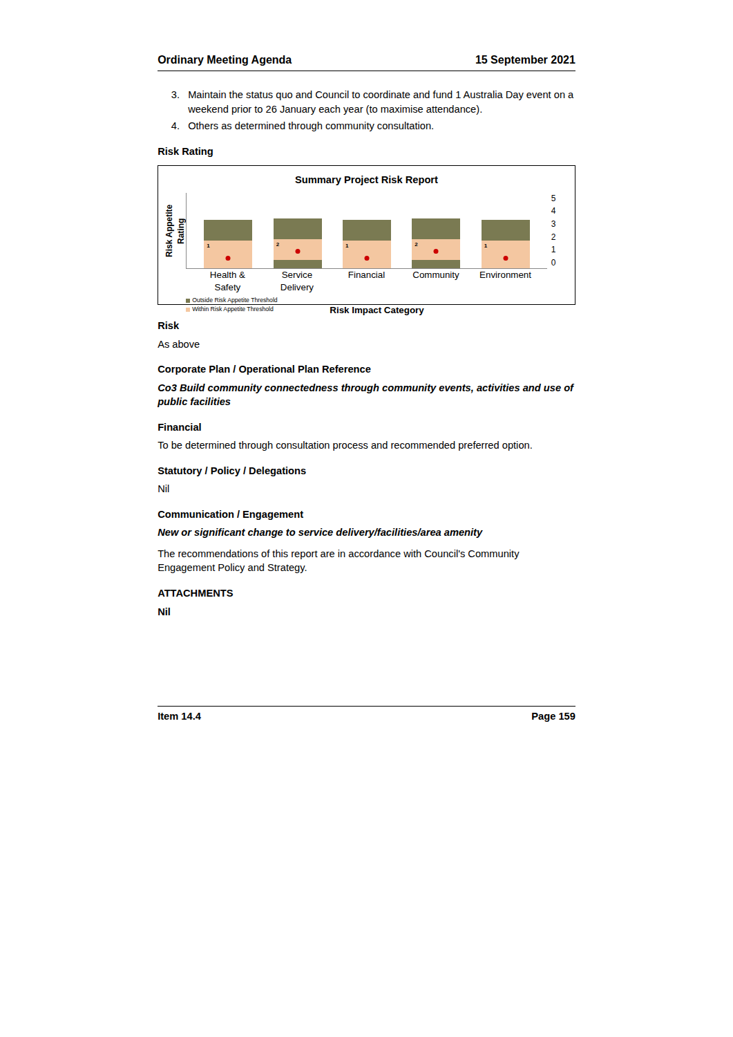Ordinary Meeting Agenda 15 September 2021
Maintain the status quo and Council to coordinate and fund 1 Australia Day event on a weekend prior to 26 January each year (to maximise attendance).
Others as determined through community consultation.
Risk Rating
Summary Project Risk Report
Risk Appetite Rating
1
2
1
2
1
5 4 3 2 1 0
Health & Safety Service Delivery Financial Community Environment
Outside Risk Appetite Threshold Within Risk Appetite Threshold
Risk Impact Category
Risk
As above
Corporate Plan / Operational Plan Reference
Co3 Build community connectedness through community events, activities and use of public facilities
Financial
To be determined through consultation process and recommended preferred option.
Statutory / Policy / Delegations
Nil
Communication / Engagement
New or significant change to service delivery/facilities/area amenity
The recommendations of this report are in accordance with Council's Community Engagement Policy and Strategy.
ATTACHMENTS
Nil
Item 14.4 Page 159